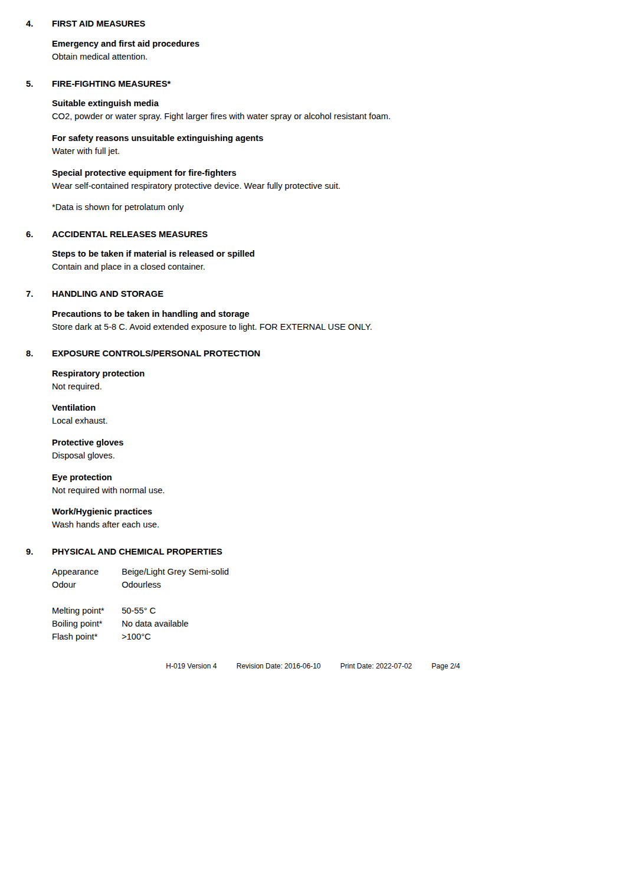4. FIRST AID MEASURES
Emergency and first aid procedures
Obtain medical attention.
5. FIRE-FIGHTING MEASURES*
Suitable extinguish media
CO2, powder or water spray. Fight larger fires with water spray or alcohol resistant foam.
For safety reasons unsuitable extinguishing agents
Water with full jet.
Special protective equipment for fire-fighters
Wear self-contained respiratory protective device. Wear fully protective suit.
*Data is shown for petrolatum only
6. ACCIDENTAL RELEASES MEASURES
Steps to be taken if material is released or spilled
Contain and place in a closed container.
7. HANDLING AND STORAGE
Precautions to be taken in handling and storage
Store dark at 5-8 C. Avoid extended exposure to light. FOR EXTERNAL USE ONLY.
8. EXPOSURE CONTROLS/PERSONAL PROTECTION
Respiratory protection
Not required.
Ventilation
Local exhaust.
Protective gloves
Disposal gloves.
Eye protection
Not required with normal use.
Work/Hygienic practices
Wash hands after each use.
9. PHYSICAL AND CHEMICAL PROPERTIES
| Appearance | Beige/Light Grey Semi-solid |
| Odour | Odourless |
| Melting point* | 50-55° C |
| Boiling point* | No data available |
| Flash point* | >100°C |
H-019 Version 4 Revision Date: 2016-06-10 Print Date: 2022-07-02 Page 2/4